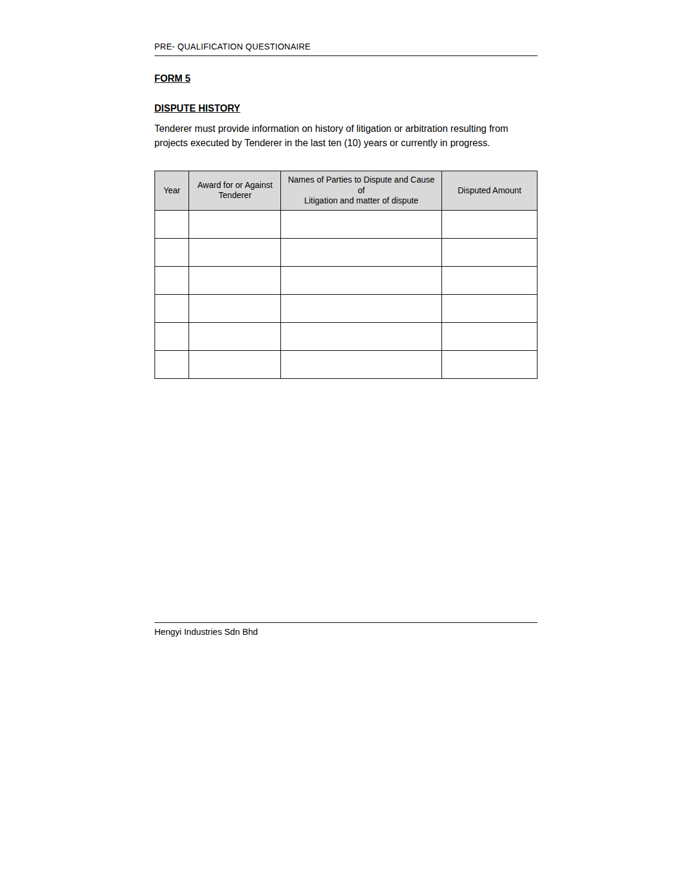PRE- QUALIFICATION QUESTIONAIRE
FORM 5
DISPUTE HISTORY
Tenderer must provide information on history of litigation or arbitration resulting from projects executed by Tenderer in the last ten (10) years or currently in progress.
| Year | Award for or Against Tenderer | Names of Parties to Dispute and Cause of Litigation and matter of dispute | Disputed Amount |
| --- | --- | --- | --- |
Hengyi Industries Sdn Bhd